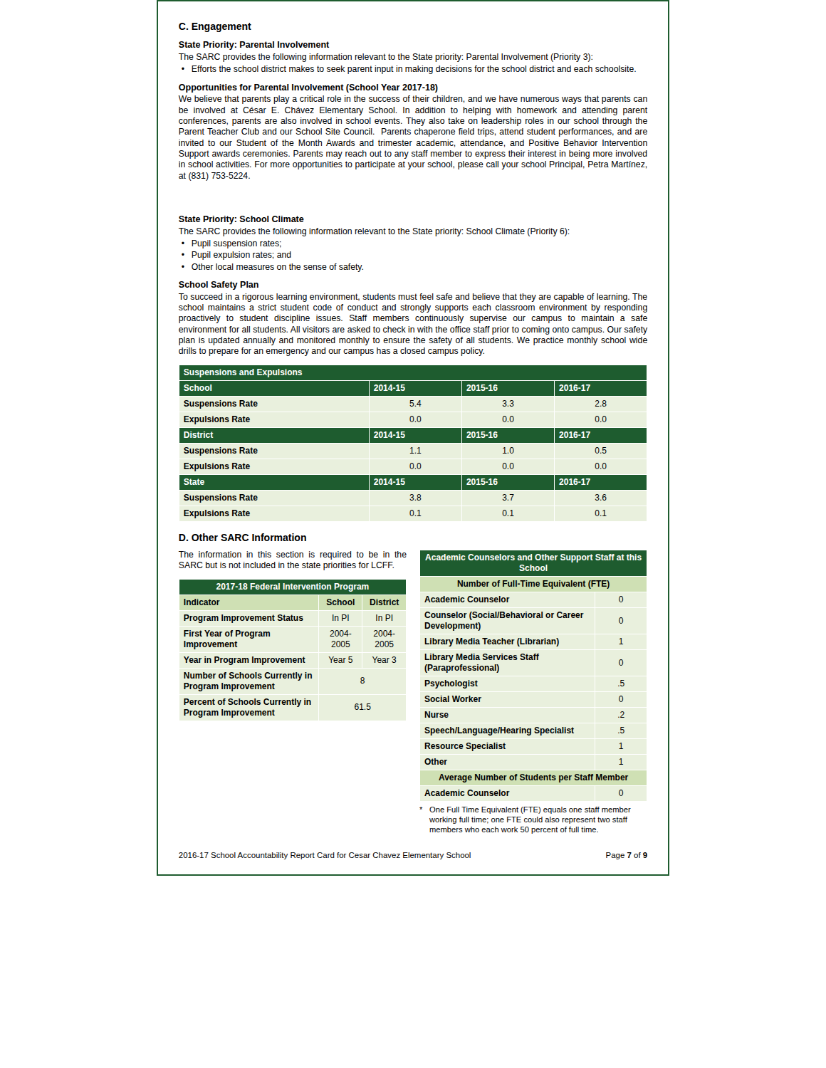C. Engagement
State Priority: Parental Involvement
The SARC provides the following information relevant to the State priority: Parental Involvement (Priority 3):
Efforts the school district makes to seek parent input in making decisions for the school district and each schoolsite.
Opportunities for Parental Involvement (School Year 2017-18)
We believe that parents play a critical role in the success of their children, and we have numerous ways that parents can be involved at César E. Chávez Elementary School. In addition to helping with homework and attending parent conferences, parents are also involved in school events. They also take on leadership roles in our school through the Parent Teacher Club and our School Site Council. Parents chaperone field trips, attend student performances, and are invited to our Student of the Month Awards and trimester academic, attendance, and Positive Behavior Intervention Support awards ceremonies. Parents may reach out to any staff member to express their interest in being more involved in school activities. For more opportunities to participate at your school, please call your school Principal, Petra Martínez, at (831) 753-5224.
State Priority: School Climate
The SARC provides the following information relevant to the State priority: School Climate (Priority 6):
Pupil suspension rates;
Pupil expulsion rates; and
Other local measures on the sense of safety.
School Safety Plan
To succeed in a rigorous learning environment, students must feel safe and believe that they are capable of learning. The school maintains a strict student code of conduct and strongly supports each classroom environment by responding proactively to student discipline issues. Staff members continuously supervise our campus to maintain a safe environment for all students. All visitors are asked to check in with the office staff prior to coming onto campus. Our safety plan is updated annually and monitored monthly to ensure the safety of all students. We practice monthly school wide drills to prepare for an emergency and our campus has a closed campus policy.
| Suspensions and Expulsions |
| --- |
| School | 2014-15 | 2015-16 | 2016-17 |
| Suspensions Rate | 5.4 | 3.3 | 2.8 |
| Expulsions Rate | 0.0 | 0.0 | 0.0 |
| District | 2014-15 | 2015-16 | 2016-17 |
| Suspensions Rate | 1.1 | 1.0 | 0.5 |
| Expulsions Rate | 0.0 | 0.0 | 0.0 |
| State | 2014-15 | 2015-16 | 2016-17 |
| Suspensions Rate | 3.8 | 3.7 | 3.6 |
| Expulsions Rate | 0.1 | 0.1 | 0.1 |
D. Other SARC Information
The information in this section is required to be in the SARC but is not included in the state priorities for LCFF.
| 2017-18 Federal Intervention Program |
| --- |
| Indicator | School | District |
| Program Improvement Status | In PI | In PI |
| First Year of Program Improvement | 2004-2005 | 2004-2005 |
| Year in Program Improvement | Year 5 | Year 3 |
| Number of Schools Currently in Program Improvement | 8 |
| Percent of Schools Currently in Program Improvement | 61.5 |
| Academic Counselors and Other Support Staff at this School |
| --- |
| Number of Full-Time Equivalent (FTE) |
| Academic Counselor | 0 |
| Counselor (Social/Behavioral or Career Development) | 0 |
| Library Media Teacher (Librarian) | 1 |
| Library Media Services Staff (Paraprofessional) | 0 |
| Psychologist | .5 |
| Social Worker | 0 |
| Nurse | .2 |
| Speech/Language/Hearing Specialist | .5 |
| Resource Specialist | 1 |
| Other | 1 |
| Average Number of Students per Staff Member |
| Academic Counselor | 0 |
* One Full Time Equivalent (FTE) equals one staff member working full time; one FTE could also represent two staff members who each work 50 percent of full time.
2016-17 School Accountability Report Card for Cesar Chavez Elementary School
Page 7 of 9